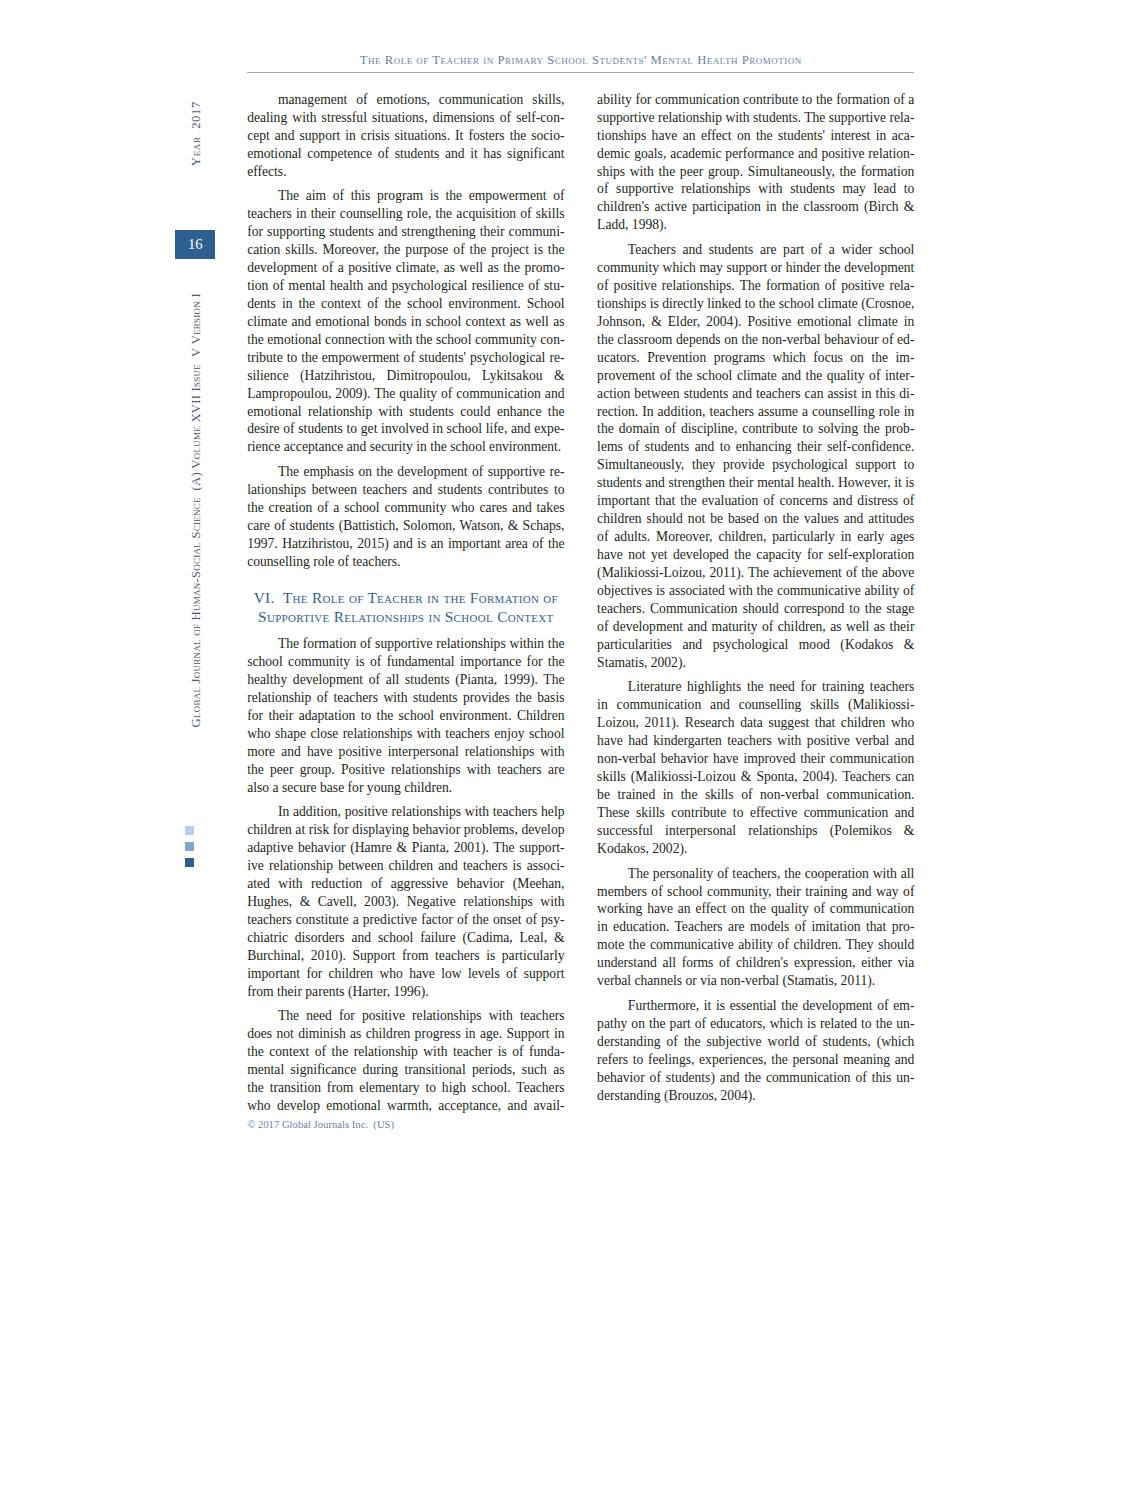The Role of Teacher in Primary School Students' Mental Health Promotion
Year 2017
16
Global Journal of Human-Social Science (A) Volume XVII Issue V Version I
management of emotions, communication skills, dealing with stressful situations, dimensions of self-concept and support in crisis situations. It fosters the socio-emotional competence of students and it has significant effects.
The aim of this program is the empowerment of teachers in their counselling role, the acquisition of skills for supporting students and strengthening their communication skills. Moreover, the purpose of the project is the development of a positive climate, as well as the promotion of mental health and psychological resilience of students in the context of the school environment. School climate and emotional bonds in school context as well as the emotional connection with the school community contribute to the empowerment of students' psychological resilience (Hatzihristou, Dimitropoulou, Lykitsakou & Lampropoulou, 2009). The quality of communication and emotional relationship with students could enhance the desire of students to get involved in school life, and experience acceptance and security in the school environment.
The emphasis on the development of supportive relationships between teachers and students contributes to the creation of a school community who cares and takes care of students (Battistich, Solomon, Watson, & Schaps, 1997. Hatzihristou, 2015) and is an important area of the counselling role of teachers.
VI. The Role of Teacher in the Formation of Supportive Relationships in School Context
The formation of supportive relationships within the school community is of fundamental importance for the healthy development of all students (Pianta, 1999). The relationship of teachers with students provides the basis for their adaptation to the school environment. Children who shape close relationships with teachers enjoy school more and have positive interpersonal relationships with the peer group. Positive relationships with teachers are also a secure base for young children.
In addition, positive relationships with teachers help children at risk for displaying behavior problems, develop adaptive behavior (Hamre & Pianta, 2001). The supportive relationship between children and teachers is associated with reduction of aggressive behavior (Meehan, Hughes, & Cavell, 2003). Negative relationships with teachers constitute a predictive factor of the onset of psychiatric disorders and school failure (Cadima, Leal, & Burchinal, 2010). Support from teachers is particularly important for children who have low levels of support from their parents (Harter, 1996).
The need for positive relationships with teachers does not diminish as children progress in age. Support in the context of the relationship with teacher is of fundamental significance during transitional periods, such as the transition from elementary to high school. Teachers who develop emotional warmth, acceptance, and availability for communication contribute to the formation of a supportive relationship with students. The supportive relationships have an effect on the students' interest in academic goals, academic performance and positive relationships with the peer group. Simultaneously, the formation of supportive relationships with students may lead to children's active participation in the classroom (Birch & Ladd, 1998).
Teachers and students are part of a wider school community which may support or hinder the development of positive relationships. The formation of positive relationships is directly linked to the school climate (Crosnoe, Johnson, & Elder, 2004). Positive emotional climate in the classroom depends on the non-verbal behaviour of educators. Prevention programs which focus on the improvement of the school climate and the quality of interaction between students and teachers can assist in this direction. In addition, teachers assume a counselling role in the domain of discipline, contribute to solving the problems of students and to enhancing their self-confidence. Simultaneously, they provide psychological support to students and strengthen their mental health. However, it is important that the evaluation of concerns and distress of children should not be based on the values and attitudes of adults. Moreover, children, particularly in early ages have not yet developed the capacity for self-exploration (Malikiossi-Loizou, 2011). The achievement of the above objectives is associated with the communicative ability of teachers. Communication should correspond to the stage of development and maturity of children, as well as their particularities and psychological mood (Kodakos & Stamatis, 2002).
Literature highlights the need for training teachers in communication and counselling skills (Malikiossi-Loizou, 2011). Research data suggest that children who have had kindergarten teachers with positive verbal and non-verbal behavior have improved their communication skills (Malikiossi-Loizou & Sponta, 2004). Teachers can be trained in the skills of non-verbal communication. These skills contribute to effective communication and successful interpersonal relationships (Polemikos & Kodakos, 2002).
The personality of teachers, the cooperation with all members of school community, their training and way of working have an effect on the quality of communication in education. Teachers are models of imitation that promote the communicative ability of children. They should understand all forms of children's expression, either via verbal channels or via non-verbal (Stamatis, 2011).
Furthermore, it is essential the development of empathy on the part of educators, which is related to the understanding of the subjective world of students, (which refers to feelings, experiences, the personal meaning and behavior of students) and the communication of this understanding (Brouzos, 2004).
© 2017 Global Journals Inc. (US)